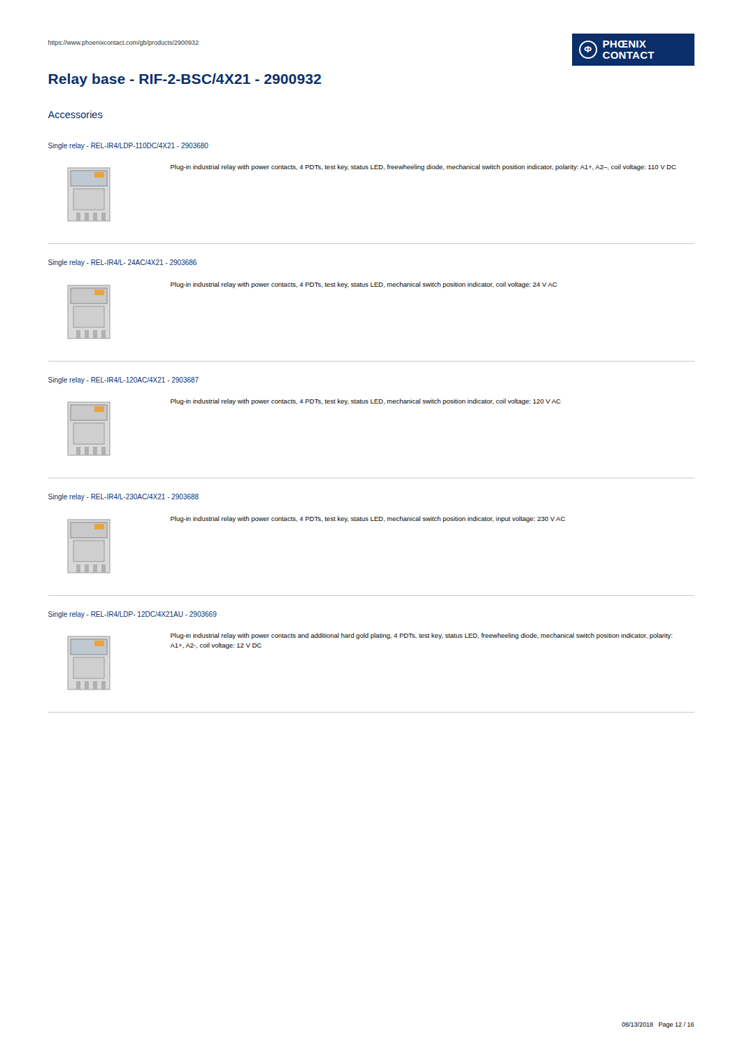https://www.phoenixcontact.com/gb/products/2900932
Φ
PHŒNIX
CONTACT
Relay base - RIF-2-BSC/4X21 - 2900932
Accessories
Single relay - REL-IR4/LDP-110DC/4X21 - 2903680
Plug-in industrial relay with power contacts, 4 PDTs, test key, status LED, freewheeling diode, mechanical switch position indicator, polarity: A1+, A2–, coil voltage: 110 V DC
Single relay - REL-IR4/L- 24AC/4X21 - 2903686
Plug-in industrial relay with power contacts, 4 PDTs, test key, status LED, mechanical switch position indicator, coil voltage: 24 V AC
Single relay - REL-IR4/L-120AC/4X21 - 2903687
Plug-in industrial relay with power contacts, 4 PDTs, test key, status LED, mechanical switch position indicator, coil voltage: 120 V AC
Single relay - REL-IR4/L-230AC/4X21 - 2903688
Plug-in industrial relay with power contacts, 4 PDTs, test key, status LED, mechanical switch position indicator, input voltage: 230 V AC
Single relay - REL-IR4/LDP- 12DC/4X21AU - 2903669
Plug-in industrial relay with power contacts and additional hard gold plating, 4 PDTs, test key, status LED, freewheeling diode, mechanical switch position indicator, polarity: A1+, A2-, coil voltage: 12 V DC
08/13/2018 Page 12 / 16